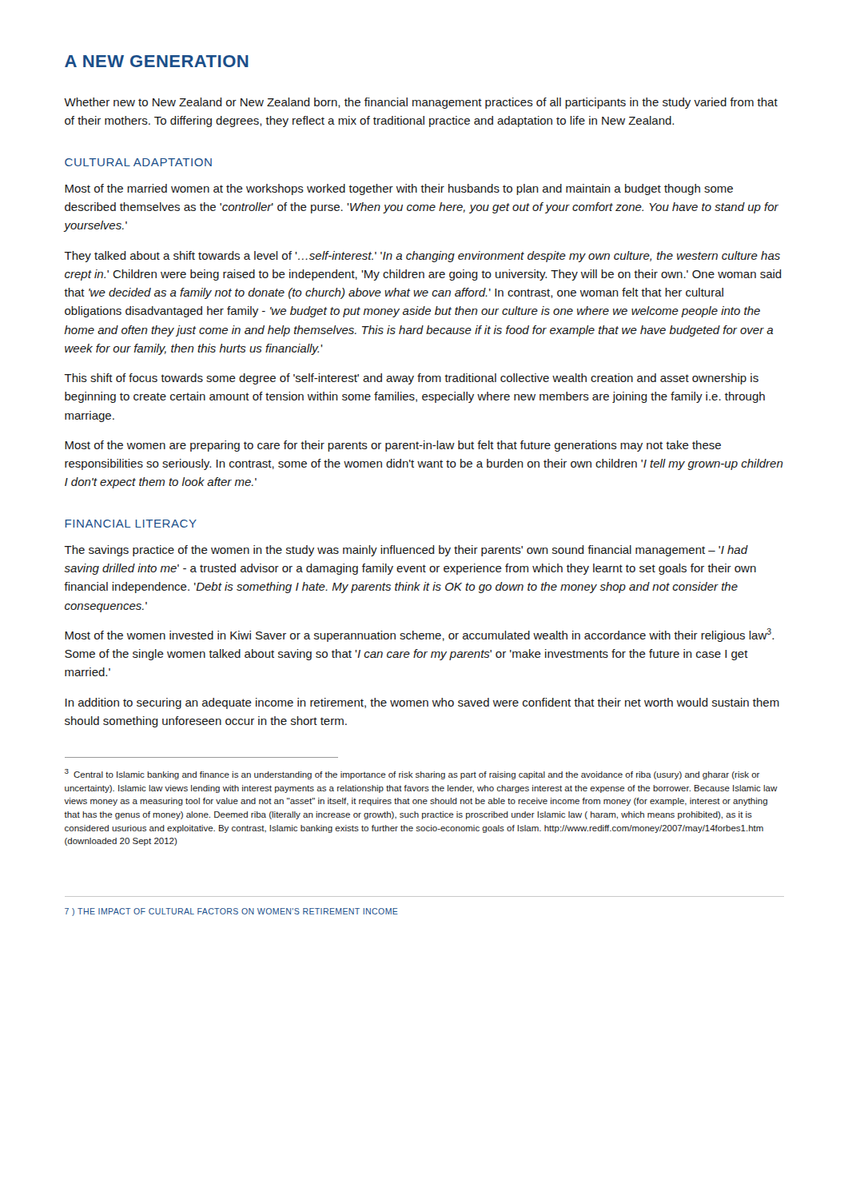A New Generation
Whether new to New Zealand or New Zealand born, the financial management practices of all participants in the study varied from that of their mothers. To differing degrees, they reflect a mix of traditional practice and adaptation to life in New Zealand.
Cultural Adaptation
Most of the married women at the workshops worked together with their husbands to plan and maintain a budget though some described themselves as the 'controller' of the purse. 'When you come here, you get out of your comfort zone. You have to stand up for yourselves.'
They talked about a shift towards a level of '…self-interest.' 'In a changing environment despite my own culture, the western culture has crept in.' Children were being raised to be independent, 'My children are going to university. They will be on their own.' One woman said that 'we decided as a family not to donate (to church) above what we can afford.' In contrast, one woman felt that her cultural obligations disadvantaged her family - 'we budget to put money aside but then our culture is one where we welcome people into the home and often they just come in and help themselves. This is hard because if it is food for example that we have budgeted for over a week for our family, then this hurts us financially.'
This shift of focus towards some degree of 'self-interest' and away from traditional collective wealth creation and asset ownership is beginning to create certain amount of tension within some families, especially where new members are joining the family i.e. through marriage.
Most of the women are preparing to care for their parents or parent-in-law but felt that future generations may not take these responsibilities so seriously. In contrast, some of the women didn't want to be a burden on their own children 'I tell my grown-up children I don't expect them to look after me.'
Financial Literacy
The savings practice of the women in the study was mainly influenced by their parents' own sound financial management – 'I had saving drilled into me' - a trusted advisor or a damaging family event or experience from which they learnt to set goals for their own financial independence. 'Debt is something I hate. My parents think it is OK to go down to the money shop and not consider the consequences.'
Most of the women invested in Kiwi Saver or a superannuation scheme, or accumulated wealth in accordance with their religious law3. Some of the single women talked about saving so that 'I can care for my parents' or 'make investments for the future in case I get married.'
In addition to securing an adequate income in retirement, the women who saved were confident that their net worth would sustain them should something unforeseen occur in the short term.
3 Central to Islamic banking and finance is an understanding of the importance of risk sharing as part of raising capital and the avoidance of riba (usury) and gharar (risk or uncertainty). Islamic law views lending with interest payments as a relationship that favors the lender, who charges interest at the expense of the borrower. Because Islamic law views money as a measuring tool for value and not an "asset" in itself, it requires that one should not be able to receive income from money (for example, interest or anything that has the genus of money) alone. Deemed riba (literally an increase or growth), such practice is proscribed under Islamic law ( haram, which means prohibited), as it is considered usurious and exploitative. By contrast, Islamic banking exists to further the socio-economic goals of Islam. http://www.rediff.com/money/2007/may/14forbes1.htm (downloaded 20 Sept 2012)
7 ) The Impact of Cultural Factors on Women's Retirement Income